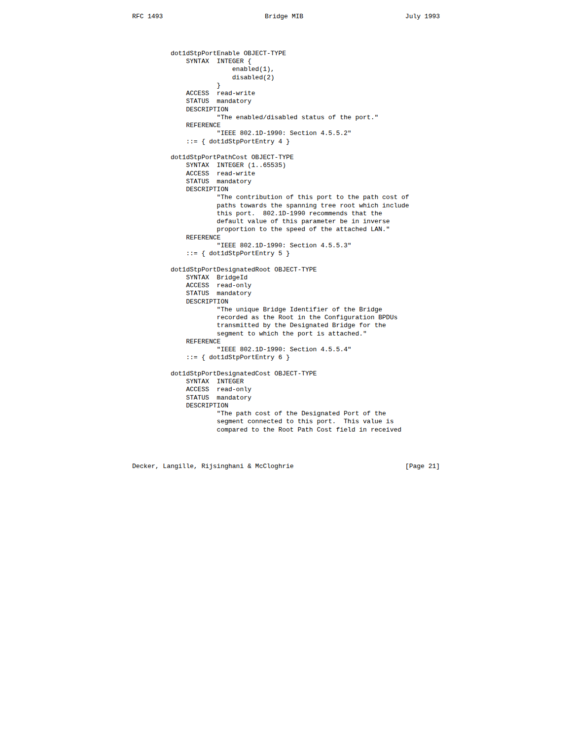RFC 1493 Bridge MIB July 1993
dot1dStpPortEnable OBJECT-TYPE SYNTAX INTEGER { enabled(1), disabled(2) } ACCESS read-write STATUS mandatory DESCRIPTION "The enabled/disabled status of the port." REFERENCE "IEEE 802.1D-1990: Section 4.5.5.2" ::= { dot1dStpPortEntry 4 } dot1dStpPortPathCost OBJECT-TYPE SYNTAX INTEGER (1..65535) ACCESS read-write STATUS mandatory DESCRIPTION "The contribution of this port to the path cost of paths towards the spanning tree root which include this port. 802.1D-1990 recommends that the default value of this parameter be in inverse proportion to the speed of the attached LAN." REFERENCE "IEEE 802.1D-1990: Section 4.5.5.3" ::= { dot1dStpPortEntry 5 } dot1dStpPortDesignatedRoot OBJECT-TYPE SYNTAX BridgeId ACCESS read-only STATUS mandatory DESCRIPTION "The unique Bridge Identifier of the Bridge recorded as the Root in the Configuration BPDUs transmitted by the Designated Bridge for the segment to which the port is attached." REFERENCE "IEEE 802.1D-1990: Section 4.5.5.4" ::= { dot1dStpPortEntry 6 } dot1dStpPortDesignatedCost OBJECT-TYPE SYNTAX INTEGER ACCESS read-only STATUS mandatory DESCRIPTION "The path cost of the Designated Port of the segment connected to this port. This value is compared to the Root Path Cost field in received
Decker, Langille, Rijsinghani & McCloghrie[Page 21]